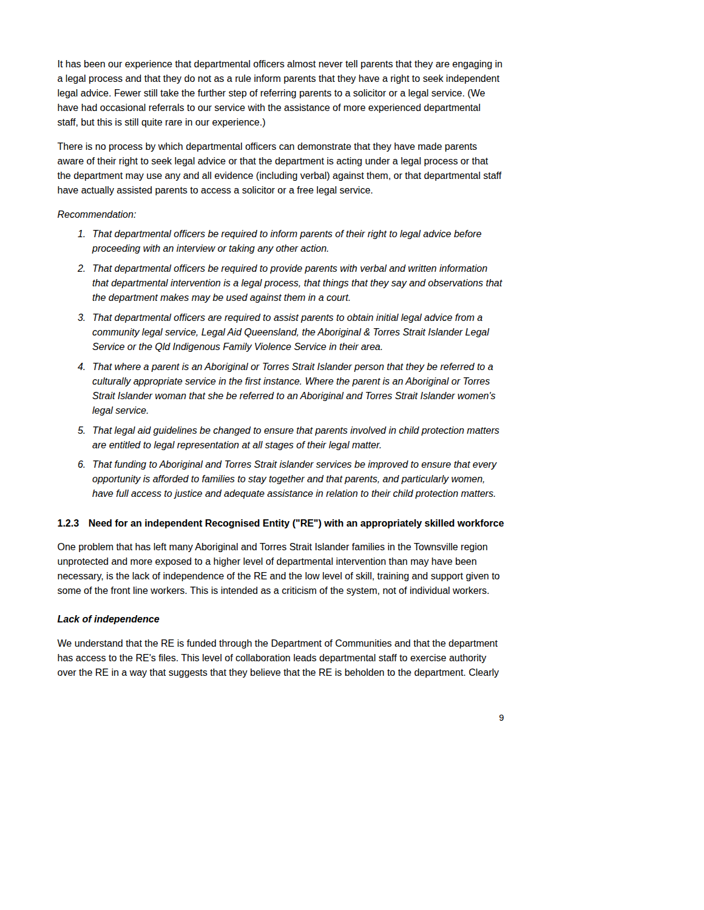It has been our experience that departmental officers almost never tell parents that they are engaging in a legal process and that they do not as a rule inform parents that they have a right to seek independent legal advice. Fewer still take the further step of referring parents to a solicitor or a legal service. (We have had occasional referrals to our service with the assistance of more experienced departmental staff, but this is still quite rare in our experience.)
There is no process by which departmental officers can demonstrate that they have made parents aware of their right to seek legal advice or that the department is acting under a legal process or that the department may use any and all evidence (including verbal) against them, or that departmental staff have actually assisted parents to access a solicitor or a free legal service.
Recommendation:
That departmental officers be required to inform parents of their right to legal advice before proceeding with an interview or taking any other action.
That departmental officers be required to provide parents with verbal and written information that departmental intervention is a legal process, that things that they say and observations that the department makes may be used against them in a court.
That departmental officers are required to assist parents to obtain initial legal advice from a community legal service, Legal Aid Queensland, the Aboriginal & Torres Strait Islander Legal Service or the Qld Indigenous Family Violence Service in their area.
That where a parent is an Aboriginal or Torres Strait Islander person that they be referred to a culturally appropriate service in the first instance. Where the parent is an Aboriginal or Torres Strait Islander woman that she be referred to an Aboriginal and Torres Strait Islander women's legal service.
That legal aid guidelines be changed to ensure that parents involved in child protection matters are entitled to legal representation at all stages of their legal matter.
That funding to Aboriginal and Torres Strait islander services be improved to ensure that every opportunity is afforded to families to stay together and that parents, and particularly women, have full access to justice and adequate assistance in relation to their child protection matters.
1.2.3 Need for an independent Recognised Entity ("RE") with an appropriately skilled workforce
One problem that has left many Aboriginal and Torres Strait Islander families in the Townsville region unprotected and more exposed to a higher level of departmental intervention than may have been necessary, is the lack of independence of the RE and the low level of skill, training and support given to some of the front line workers. This is intended as a criticism of the system, not of individual workers.
Lack of independence
We understand that the RE is funded through the Department of Communities and that the department has access to the RE's files. This level of collaboration leads departmental staff to exercise authority over the RE in a way that suggests that they believe that the RE is beholden to the department. Clearly
9